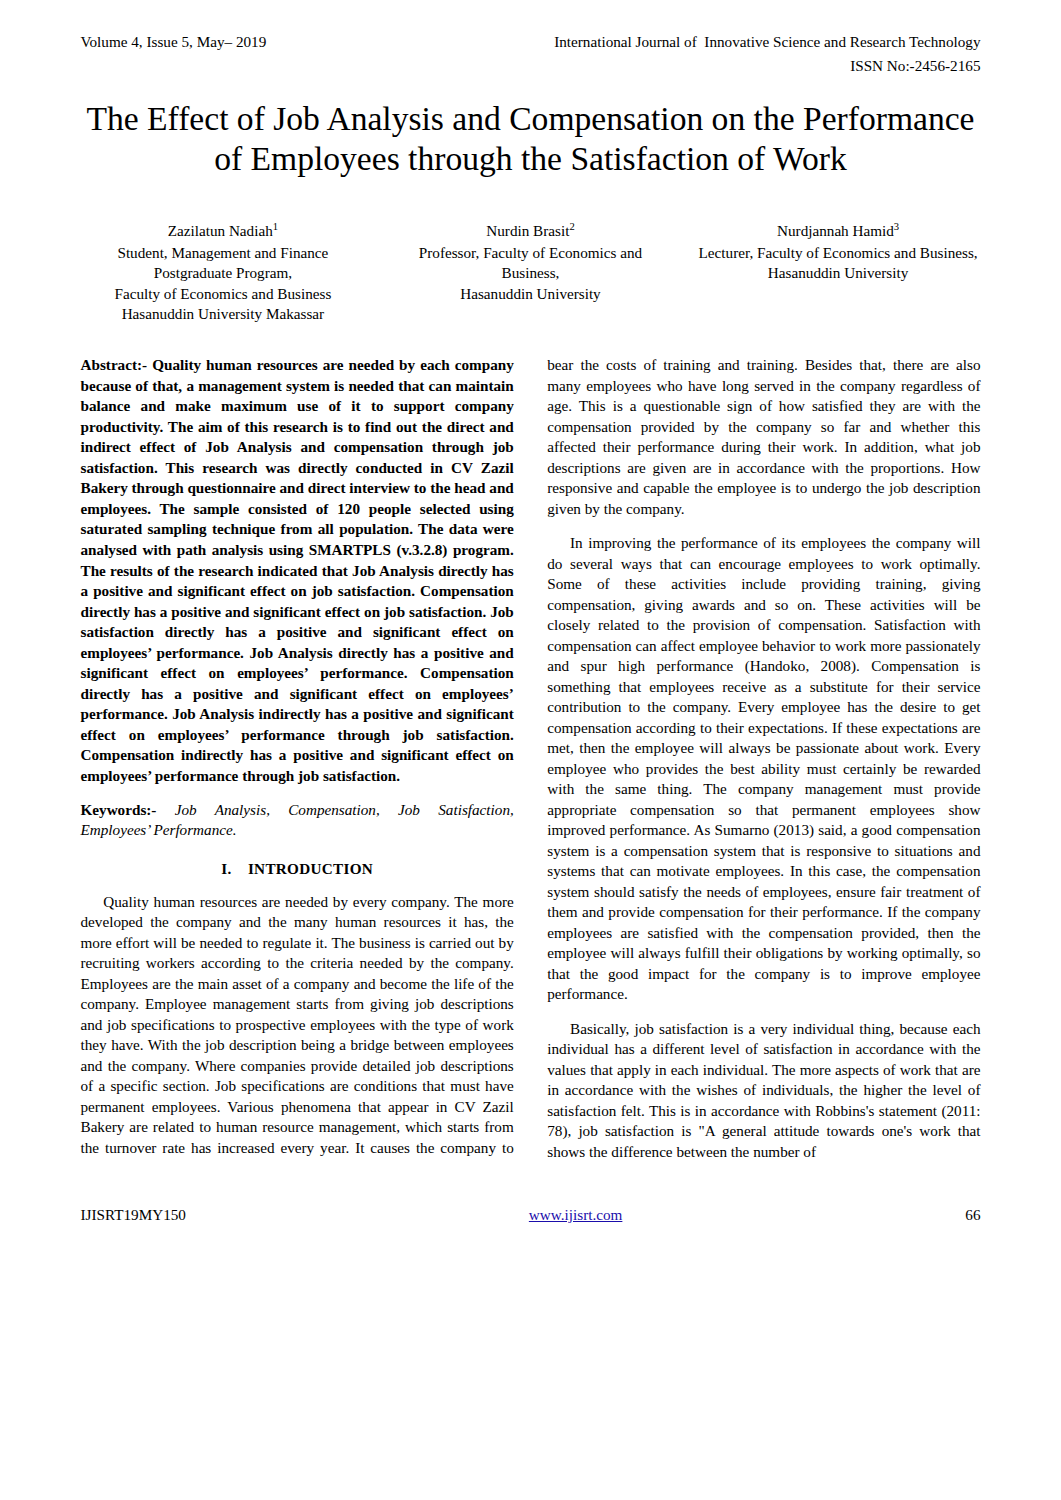Volume 4, Issue 5, May– 2019
International Journal of Innovative Science and Research Technology
ISSN No:-2456-2165
The Effect of Job Analysis and Compensation on the Performance of Employees through the Satisfaction of Work
Zazilatun Nadiah1
Student, Management and Finance Postgraduate Program,
Faculty of Economics and Business
Hasanuddin University Makassar
Nurdin Brasit2
Professor, Faculty of Economics and Business,
Hasanuddin University
Nurdjannah Hamid3
Lecturer, Faculty of Economics and Business,
Hasanuddin University
Abstract:- Quality human resources are needed by each company because of that, a management system is needed that can maintain balance and make maximum use of it to support company productivity. The aim of this research is to find out the direct and indirect effect of Job Analysis and compensation through job satisfaction. This research was directly conducted in CV Zazil Bakery through questionnaire and direct interview to the head and employees. The sample consisted of 120 people selected using saturated sampling technique from all population. The data were analysed with path analysis using SMARTPLS (v.3.2.8) program. The results of the research indicated that Job Analysis directly has a positive and significant effect on job satisfaction. Compensation directly has a positive and significant effect on job satisfaction. Job satisfaction directly has a positive and significant effect on employees’ performance. Job Analysis directly has a positive and significant effect on employees’ performance. Compensation directly has a positive and significant effect on employees’ performance. Job Analysis indirectly has a positive and significant effect on employees’ performance through job satisfaction. Compensation indirectly has a positive and significant effect on employees’ performance through job satisfaction.
Keywords:- Job Analysis, Compensation, Job Satisfaction, Employees’ Performance.
I. Introduction
Quality human resources are needed by every company. The more developed the company and the many human resources it has, the more effort will be needed to regulate it. The business is carried out by recruiting workers according to the criteria needed by the company. Employees are the main asset of a company and become the life of the company. Employee management starts from giving job descriptions and job specifications to prospective employees with the type of work they have. With the job description being a bridge between employees and the company. Where companies provide detailed job descriptions of a specific section. Job specifications are conditions that must have permanent employees. Various phenomena that appear in CV Zazil Bakery are related to human resource management, which starts from the turnover rate has increased every year. It causes the company to bear the costs of training and training. Besides that, there are also many employees who have long served in the company regardless of age. This is a questionable sign of how satisfied they are with the compensation provided by the company so far and whether this affected their performance during their work. In addition, what job descriptions are given are in accordance with the proportions. How responsive and capable the employee is to undergo the job description given by the company.
In improving the performance of its employees the company will do several ways that can encourage employees to work optimally. Some of these activities include providing training, giving compensation, giving awards and so on. These activities will be closely related to the provision of compensation. Satisfaction with compensation can affect employee behavior to work more passionately and spur high performance (Handoko, 2008). Compensation is something that employees receive as a substitute for their service contribution to the company. Every employee has the desire to get compensation according to their expectations. If these expectations are met, then the employee will always be passionate about work. Every employee who provides the best ability must certainly be rewarded with the same thing. The company management must provide appropriate compensation so that permanent employees show improved performance. As Sumarno (2013) said, a good compensation system is a compensation system that is responsive to situations and systems that can motivate employees. In this case, the compensation system should satisfy the needs of employees, ensure fair treatment of them and provide compensation for their performance. If the company employees are satisfied with the compensation provided, then the employee will always fulfill their obligations by working optimally, so that the good impact for the company is to improve employee performance.
Basically, job satisfaction is a very individual thing, because each individual has a different level of satisfaction in accordance with the values that apply in each individual. The more aspects of work that are in accordance with the wishes of individuals, the higher the level of satisfaction felt. This is in accordance with Robbins's statement (2011: 78), job satisfaction is "A general attitude towards one's work that shows the difference between the number of
IJISRT19MY150
www.ijisrt.com
66